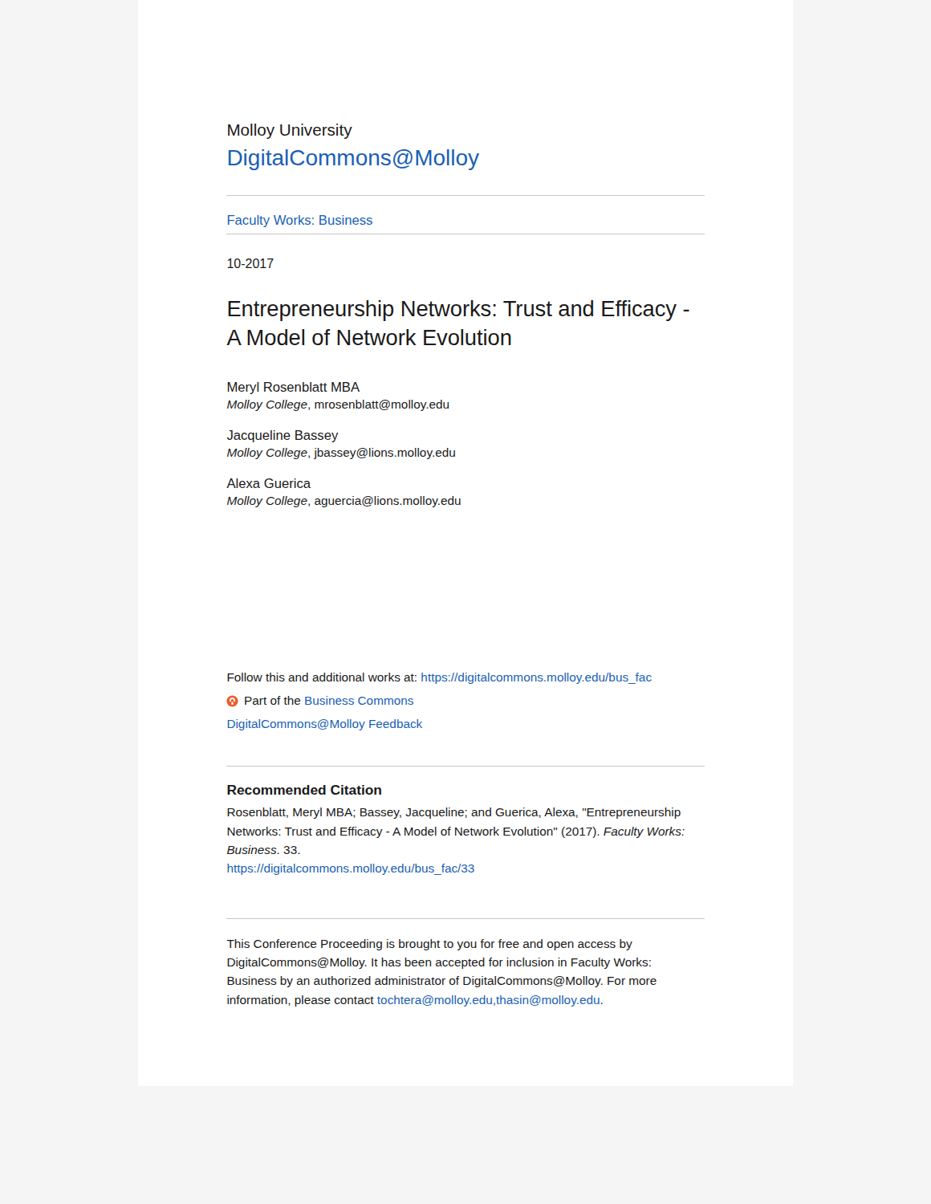Molloy University
DigitalCommons@Molloy
Faculty Works: Business
10-2017
Entrepreneurship Networks: Trust and Efficacy - A Model of Network Evolution
Meryl Rosenblatt MBA Molloy College, mrosenblatt@molloy.edu
Jacqueline Bassey Molloy College, jbassey@lions.molloy.edu
Alexa Guerica Molloy College, aguercia@lions.molloy.edu
Follow this and additional works at: https://digitalcommons.molloy.edu/bus_fac
Part of the Business Commons
DigitalCommons@Molloy Feedback
Recommended Citation
Rosenblatt, Meryl MBA; Bassey, Jacqueline; and Guerica, Alexa, "Entrepreneurship Networks: Trust and Efficacy - A Model of Network Evolution" (2017). Faculty Works: Business. 33.
https://digitalcommons.molloy.edu/bus_fac/33
This Conference Proceeding is brought to you for free and open access by DigitalCommons@Molloy. It has been accepted for inclusion in Faculty Works: Business by an authorized administrator of DigitalCommons@Molloy. For more information, please contact tochtera@molloy.edu,thasin@molloy.edu.